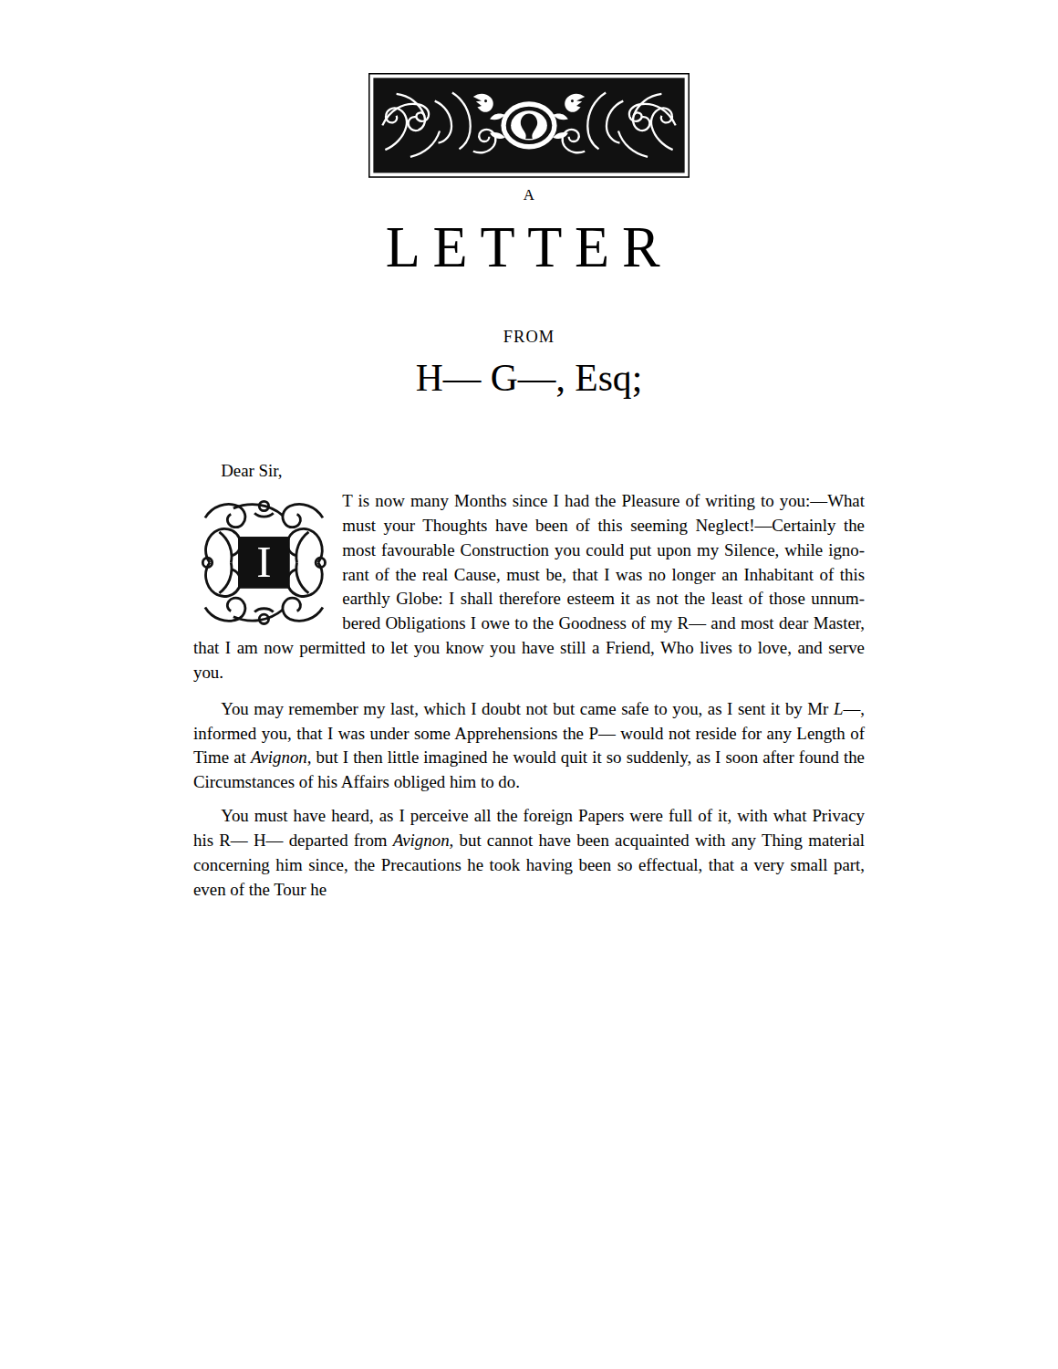A
LETTER
FROM
H— G—, Esq;
Dear Sir,
I T is now many Months since I had the Pleasure of writing to you:—What must your Thoughts have been of this seeming Neglect!—Certainly the most favourable Construction you could put upon my Silence, while ignorant of the real Cause, must be, that I was no longer an Inhabitant of this earthly Globe: I shall therefore esteem it as not the least of those unnumbered Obligations I owe to the Goodness of my R— and most dear Master, that I am now permitted to let you know you have still a Friend, Who lives to love, and serve you.
You may remember my last, which I doubt not but came safe to you, as I sent it by Mr L—, informed you, that I was under some Apprehensions the P— would not reside for any Length of Time at Avignon, but I then little imagined he would quit it so suddenly, as I soon after found the Circumstances of his Affairs obliged him to do.
You must have heard, as I perceive all the foreign Papers were full of it, with what Privacy his R— H— departed from Avignon, but cannot have been acquainted with any Thing material concerning him since, the Precautions he took having been so effectual, that a very small part, even of the Tour he